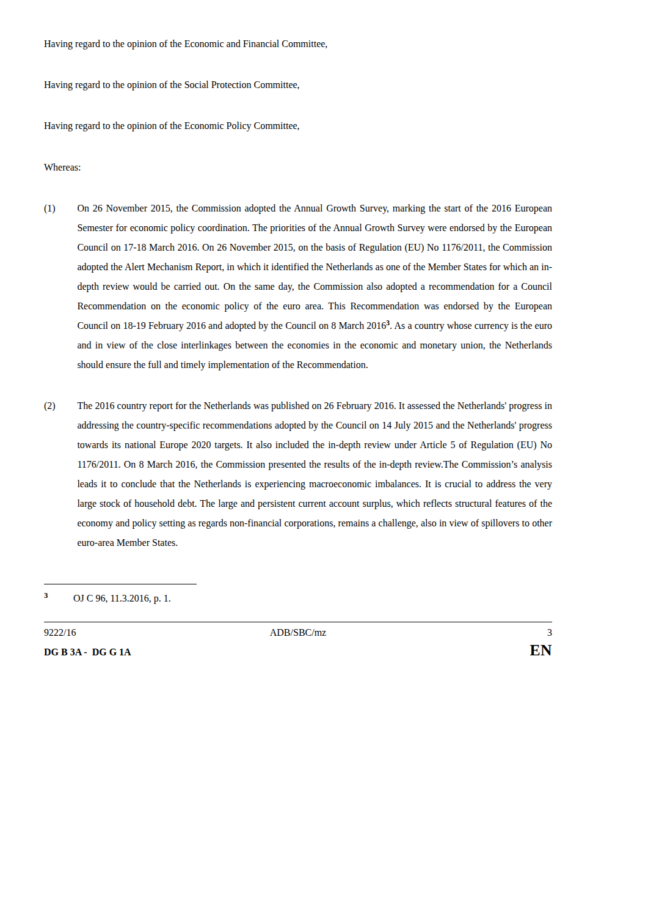Having regard to the opinion of the Economic and Financial Committee,
Having regard to the opinion of the Social Protection Committee,
Having regard to the opinion of the Economic Policy Committee,
Whereas:
(1) On 26 November 2015, the Commission adopted the Annual Growth Survey, marking the start of the 2016 European Semester for economic policy coordination. The priorities of the Annual Growth Survey were endorsed by the European Council on 17-18 March 2016. On 26 November 2015, on the basis of Regulation (EU) No 1176/2011, the Commission adopted the Alert Mechanism Report, in which it identified the Netherlands as one of the Member States for which an in-depth review would be carried out. On the same day, the Commission also adopted a recommendation for a Council Recommendation on the economic policy of the euro area. This Recommendation was endorsed by the European Council on 18-19 February 2016 and adopted by the Council on 8 March 20163. As a country whose currency is the euro and in view of the close interlinkages between the economies in the economic and monetary union, the Netherlands should ensure the full and timely implementation of the Recommendation.
(2) The 2016 country report for the Netherlands was published on 26 February 2016. It assessed the Netherlands' progress in addressing the country-specific recommendations adopted by the Council on 14 July 2015 and the Netherlands' progress towards its national Europe 2020 targets. It also included the in-depth review under Article 5 of Regulation (EU) No 1176/2011. On 8 March 2016, the Commission presented the results of the in-depth review.The Commission’s analysis leads it to conclude that the Netherlands is experiencing macroeconomic imbalances. It is crucial to address the very large stock of household debt. The large and persistent current account surplus, which reflects structural features of the economy and policy setting as regards non-financial corporations, remains a challenge, also in view of spillovers to other euro-area Member States.
3 OJ C 96, 11.3.2016, p. 1.
9222/16
ADB/SBC/mz
3
DG B 3A - DG G 1A
EN